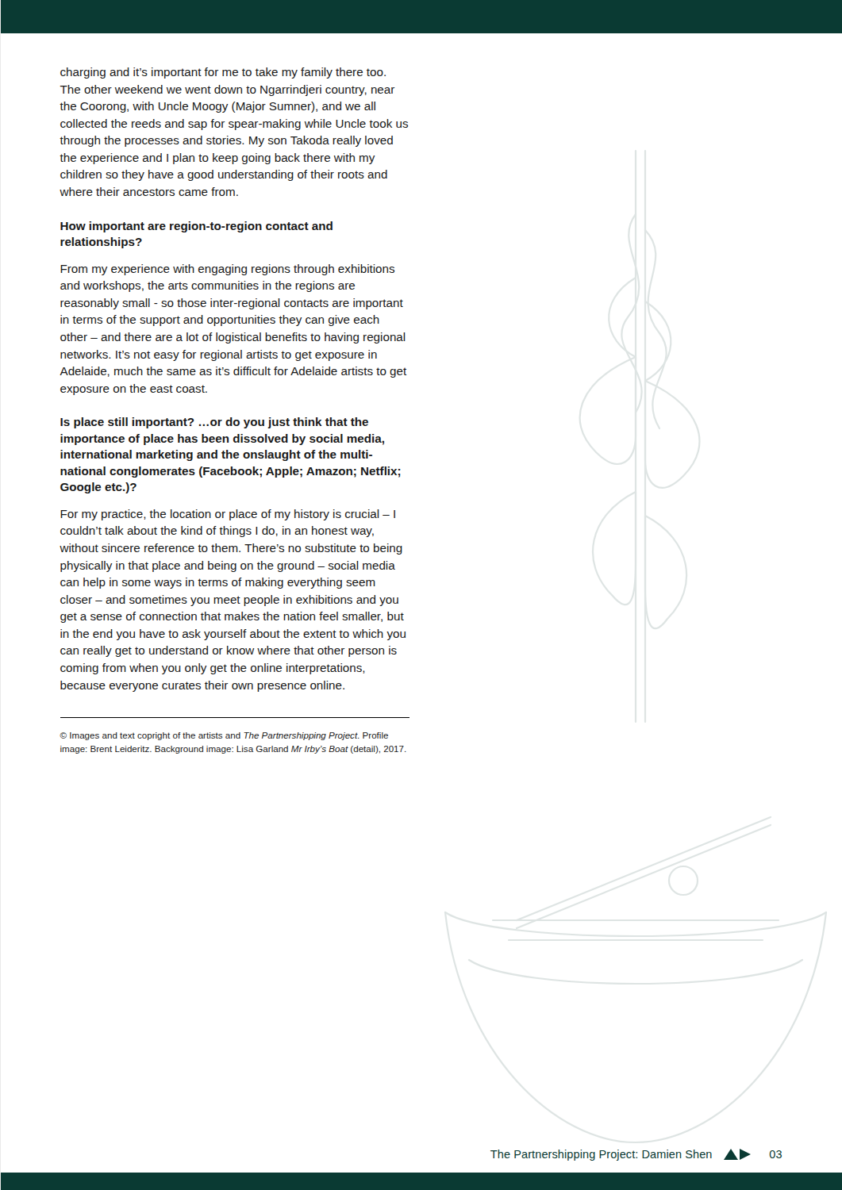charging and it’s important for me to take my family there too. The other weekend we went down to Ngarrindjeri country, near the Coorong, with Uncle Moogy (Major Sumner), and we all collected the reeds and sap for spear-making while Uncle took us through the processes and stories. My son Takoda really loved the experience and I plan to keep going back there with my children so they have a good understanding of their roots and where their ancestors came from.
How important are region-to-region contact and relationships?
From my experience with engaging regions through exhibitions and workshops, the arts communities in the regions are reasonably small - so those inter-regional contacts are important in terms of the support and opportunities they can give each other – and there are a lot of logistical benefits to having regional networks. It’s not easy for regional artists to get exposure in Adelaide, much the same as it’s difficult for Adelaide artists to get exposure on the east coast.
Is place still important? …or do you just think that the importance of place has been dissolved by social media, international marketing and the onslaught of the multi-national conglomerates (Facebook; Apple; Amazon; Netflix; Google etc.)?
For my practice, the location or place of my history is crucial – I couldn’t talk about the kind of things I do, in an honest way, without sincere reference to them. There’s no substitute to being physically in that place and being on the ground – social media can help in some ways in terms of making everything seem closer – and sometimes you meet people in exhibitions and you get a sense of connection that makes the nation feel smaller, but in the end you have to ask yourself about the extent to which you can really get to understand or know where that other person is coming from when you only get the online interpretations, because everyone curates their own presence online.
© Images and text copright of the artists and The Partnershipping Project. Profile image: Brent Leideritz. Background image: Lisa Garland Mr Irby’s Boat (detail), 2017.
The Partnershipping Project: Damien Shen 03